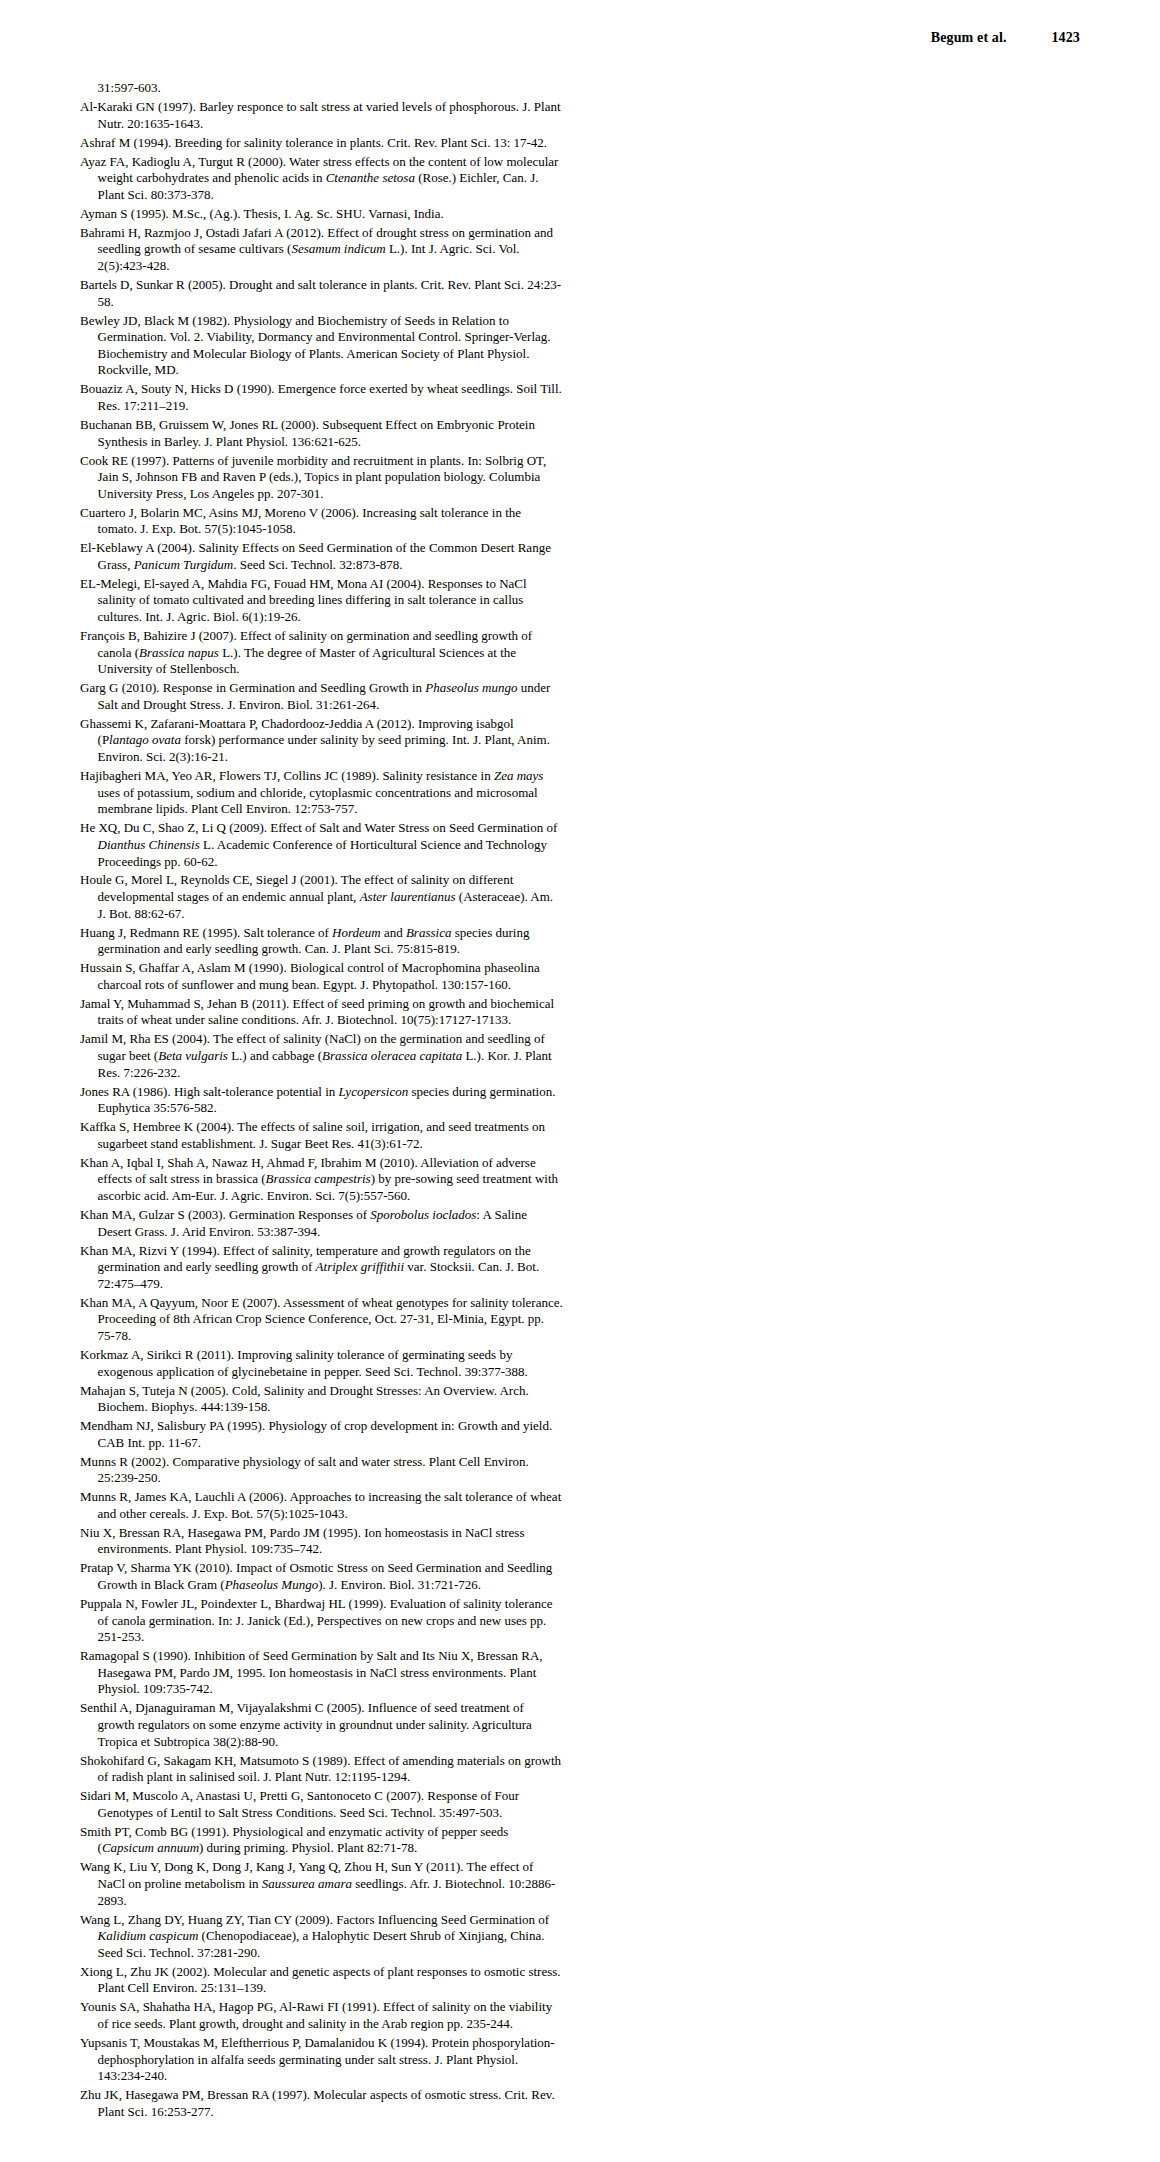Begum et al. 1423
31:597-603.
Al-Karaki GN (1997). Barley responce to salt stress at varied levels of phosphorous. J. Plant Nutr. 20:1635-1643.
Ashraf M (1994). Breeding for salinity tolerance in plants. Crit. Rev. Plant Sci. 13: 17-42.
Ayaz FA, Kadioglu A, Turgut R (2000). Water stress effects on the content of low molecular weight carbohydrates and phenolic acids in Ctenanthe setosa (Rose.) Eichler, Can. J. Plant Sci. 80:373-378.
Ayman S (1995). M.Sc., (Ag.). Thesis, I. Ag. Sc. SHU. Varnasi, India.
Bahrami H, Razmjoo J, Ostadi Jafari A (2012). Effect of drought stress on germination and seedling growth of sesame cultivars (Sesamum indicum L.). Int J. Agric. Sci. Vol. 2(5):423-428.
Bartels D, Sunkar R (2005). Drought and salt tolerance in plants. Crit. Rev. Plant Sci. 24:23-58.
Bewley JD, Black M (1982). Physiology and Biochemistry of Seeds in Relation to Germination. Vol. 2. Viability, Dormancy and Environmental Control. Springer-Verlag. Biochemistry and Molecular Biology of Plants. American Society of Plant Physiol. Rockville, MD.
Bouaziz A, Souty N, Hicks D (1990). Emergence force exerted by wheat seedlings. Soil Till. Res. 17:211–219.
Buchanan BB, Gruissem W, Jones RL (2000). Subsequent Effect on Embryonic Protein Synthesis in Barley. J. Plant Physiol. 136:621-625.
Cook RE (1997). Patterns of juvenile morbidity and recruitment in plants. In: Solbrig OT, Jain S, Johnson FB and Raven P (eds.), Topics in plant population biology. Columbia University Press, Los Angeles pp. 207-301.
Cuartero J, Bolarin MC, Asins MJ, Moreno V (2006). Increasing salt tolerance in the tomato. J. Exp. Bot. 57(5):1045-1058.
El-Keblawy A (2004). Salinity Effects on Seed Germination of the Common Desert Range Grass, Panicum Turgidum. Seed Sci. Technol. 32:873-878.
EL-Melegi, El-sayed A, Mahdia FG, Fouad HM, Mona AI (2004). Responses to NaCl salinity of tomato cultivated and breeding lines differing in salt tolerance in callus cultures. Int. J. Agric. Biol. 6(1):19-26.
François B, Bahizire J (2007). Effect of salinity on germination and seedling growth of canola (Brassica napus L.). The degree of Master of Agricultural Sciences at the University of Stellenbosch.
Garg G (2010). Response in Germination and Seedling Growth in Phaseolus mungo under Salt and Drought Stress. J. Environ. Biol. 31:261-264.
Ghassemi K, Zafarani-Moattara P, Chadordooz-Jeddia A (2012). Improving isabgol (Plantago ovata forsk) performance under salinity by seed priming. Int. J. Plant, Anim. Environ. Sci. 2(3):16-21.
Hajibagheri MA, Yeo AR, Flowers TJ, Collins JC (1989). Salinity resistance in Zea mays uses of potassium, sodium and chloride, cytoplasmic concentrations and microsomal membrane lipids. Plant Cell Environ. 12:753-757.
He XQ, Du C, Shao Z, Li Q (2009). Effect of Salt and Water Stress on Seed Germination of Dianthus Chinensis L. Academic Conference of Horticultural Science and Technology Proceedings pp. 60-62.
Houle G, Morel L, Reynolds CE, Siegel J (2001). The effect of salinity on different developmental stages of an endemic annual plant, Aster laurentianus (Asteraceae). Am. J. Bot. 88:62-67.
Huang J, Redmann RE (1995). Salt tolerance of Hordeum and Brassica species during germination and early seedling growth. Can. J. Plant Sci. 75:815-819.
Hussain S, Ghaffar A, Aslam M (1990). Biological control of Macrophomina phaseolina charcoal rots of sunflower and mung bean. Egypt. J. Phytopathol. 130:157-160.
Jamal Y, Muhammad S, Jehan B (2011). Effect of seed priming on growth and biochemical traits of wheat under saline conditions. Afr. J. Biotechnol. 10(75):17127-17133.
Jamil M, Rha ES (2004). The effect of salinity (NaCl) on the germination and seedling of sugar beet (Beta vulgaris L.) and cabbage (Brassica oleracea capitata L.). Kor. J. Plant Res. 7:226-232.
Jones RA (1986). High salt-tolerance potential in Lycopersicon species during germination. Euphytica 35:576-582.
Kaffka S, Hembree K (2004). The effects of saline soil, irrigation, and seed treatments on sugarbeet stand establishment. J. Sugar Beet Res. 41(3):61-72.
Khan A, Iqbal I, Shah A, Nawaz H, Ahmad F, Ibrahim M (2010). Alleviation of adverse effects of salt stress in brassica (Brassica campestris) by pre-sowing seed treatment with ascorbic acid. Am-Eur. J. Agric. Environ. Sci. 7(5):557-560.
Khan MA, Gulzar S (2003). Germination Responses of Sporobolus ioclados: A Saline Desert Grass. J. Arid Environ. 53:387-394.
Khan MA, Rizvi Y (1994). Effect of salinity, temperature and growth regulators on the germination and early seedling growth of Atriplex griffithii var. Stocksii. Can. J. Bot. 72:475–479.
Khan MA, A Qayyum, Noor E (2007). Assessment of wheat genotypes for salinity tolerance. Proceeding of 8th African Crop Science Conference, Oct. 27-31, El-Minia, Egypt. pp. 75-78.
Korkmaz A, Sirikci R (2011). Improving salinity tolerance of germinating seeds by exogenous application of glycinebetaine in pepper. Seed Sci. Technol. 39:377-388.
Mahajan S, Tuteja N (2005). Cold, Salinity and Drought Stresses: An Overview. Arch. Biochem. Biophys. 444:139-158.
Mendham NJ, Salisbury PA (1995). Physiology of crop development in: Growth and yield. CAB Int. pp. 11-67.
Munns R (2002). Comparative physiology of salt and water stress. Plant Cell Environ. 25:239-250.
Munns R, James KA, Lauchli A (2006). Approaches to increasing the salt tolerance of wheat and other cereals. J. Exp. Bot. 57(5):1025-1043.
Niu X, Bressan RA, Hasegawa PM, Pardo JM (1995). Ion homeostasis in NaCl stress environments. Plant Physiol. 109:735–742.
Pratap V, Sharma YK (2010). Impact of Osmotic Stress on Seed Germination and Seedling Growth in Black Gram (Phaseolus Mungo). J. Environ. Biol. 31:721-726.
Puppala N, Fowler JL, Poindexter L, Bhardwaj HL (1999). Evaluation of salinity tolerance of canola germination. In: J. Janick (Ed.), Perspectives on new crops and new uses pp. 251-253.
Ramagopal S (1990). Inhibition of Seed Germination by Salt and Its Niu X, Bressan RA, Hasegawa PM, Pardo JM, 1995. Ion homeostasis in NaCl stress environments. Plant Physiol. 109:735-742.
Senthil A, Djanaguiraman M, Vijayalakshmi C (2005). Influence of seed treatment of growth regulators on some enzyme activity in groundnut under salinity. Agricultura Tropica et Subtropica 38(2):88-90.
Shokohifard G, Sakagam KH, Matsumoto S (1989). Effect of amending materials on growth of radish plant in salinised soil. J. Plant Nutr. 12:1195-1294.
Sidari M, Muscolo A, Anastasi U, Pretti G, Santonoceto C (2007). Response of Four Genotypes of Lentil to Salt Stress Conditions. Seed Sci. Technol. 35:497-503.
Smith PT, Comb BG (1991). Physiological and enzymatic activity of pepper seeds (Capsicum annuum) during priming. Physiol. Plant 82:71-78.
Wang K, Liu Y, Dong K, Dong J, Kang J, Yang Q, Zhou H, Sun Y (2011). The effect of NaCl on proline metabolism in Saussurea amara seedlings. Afr. J. Biotechnol. 10:2886-2893.
Wang L, Zhang DY, Huang ZY, Tian CY (2009). Factors Influencing Seed Germination of Kalidium caspicum (Chenopodiaceae), a Halophytic Desert Shrub of Xinjiang, China. Seed Sci. Technol. 37:281-290.
Xiong L, Zhu JK (2002). Molecular and genetic aspects of plant responses to osmotic stress. Plant Cell Environ. 25:131–139.
Younis SA, Shahatha HA, Hagop PG, Al-Rawi FI (1991). Effect of salinity on the viability of rice seeds. Plant growth, drought and salinity in the Arab region pp. 235-244.
Yupsanis T, Moustakas M, Eleftherrious P, Damalanidou K (1994). Protein phosporylation-dephosphorylation in alfalfa seeds germinating under salt stress. J. Plant Physiol. 143:234-240.
Zhu JK, Hasegawa PM, Bressan RA (1997). Molecular aspects of osmotic stress. Crit. Rev. Plant Sci. 16:253-277.